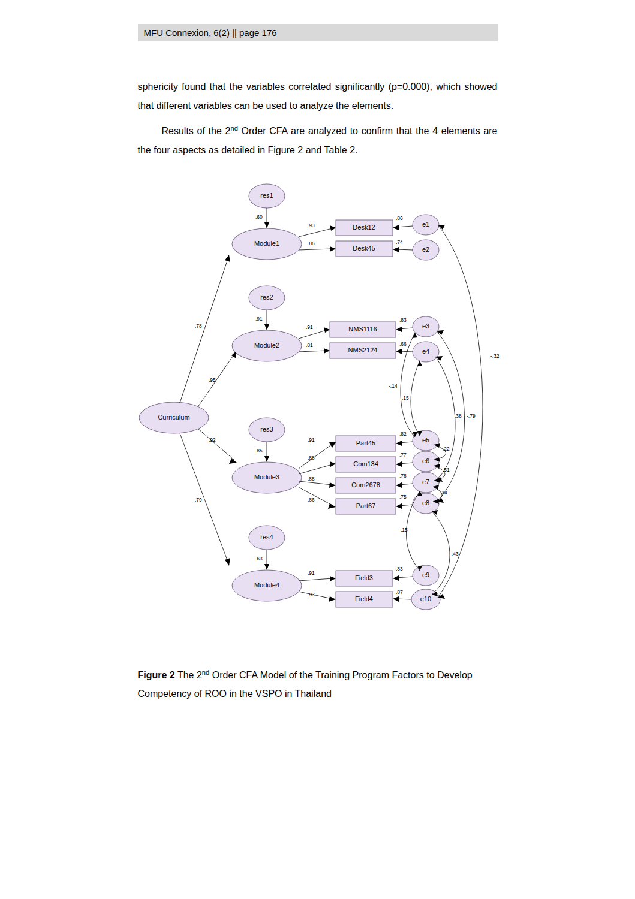MFU Connexion, 6(2) || page 176
sphericity found that the variables correlated significantly (p=0.000), which showed that different variables can be used to analyze the elements.
Results of the 2nd Order CFA are analyzed to confirm that the 4 elements are the four aspects as detailed in Figure 2 and Table 2.
res1 .60 Module1 Desk12 Desk45 .93 .86 e1 .86 e2 .74 res2 .91 Module2 NMS1116 NMS2124 .91 .81 e3 .83 e4 .66 Curriculum .78 .95 .92 .79 res3 .85 Module3 Part45 Com134 Com2678 Part67 .91 .88 .88 .86 e5 .82 e6 .77 e7 .78 e8 .75 res4 .63 Module4 Field3 Field4 .91 .93 e9 .83 e10 .87 -.32 -.79 .38 .22 .51 .34 .15 -.14 -.43 .15
Figure 2 The 2nd Order CFA Model of the Training Program Factors to Develop Competency of ROO in the VSPO in Thailand